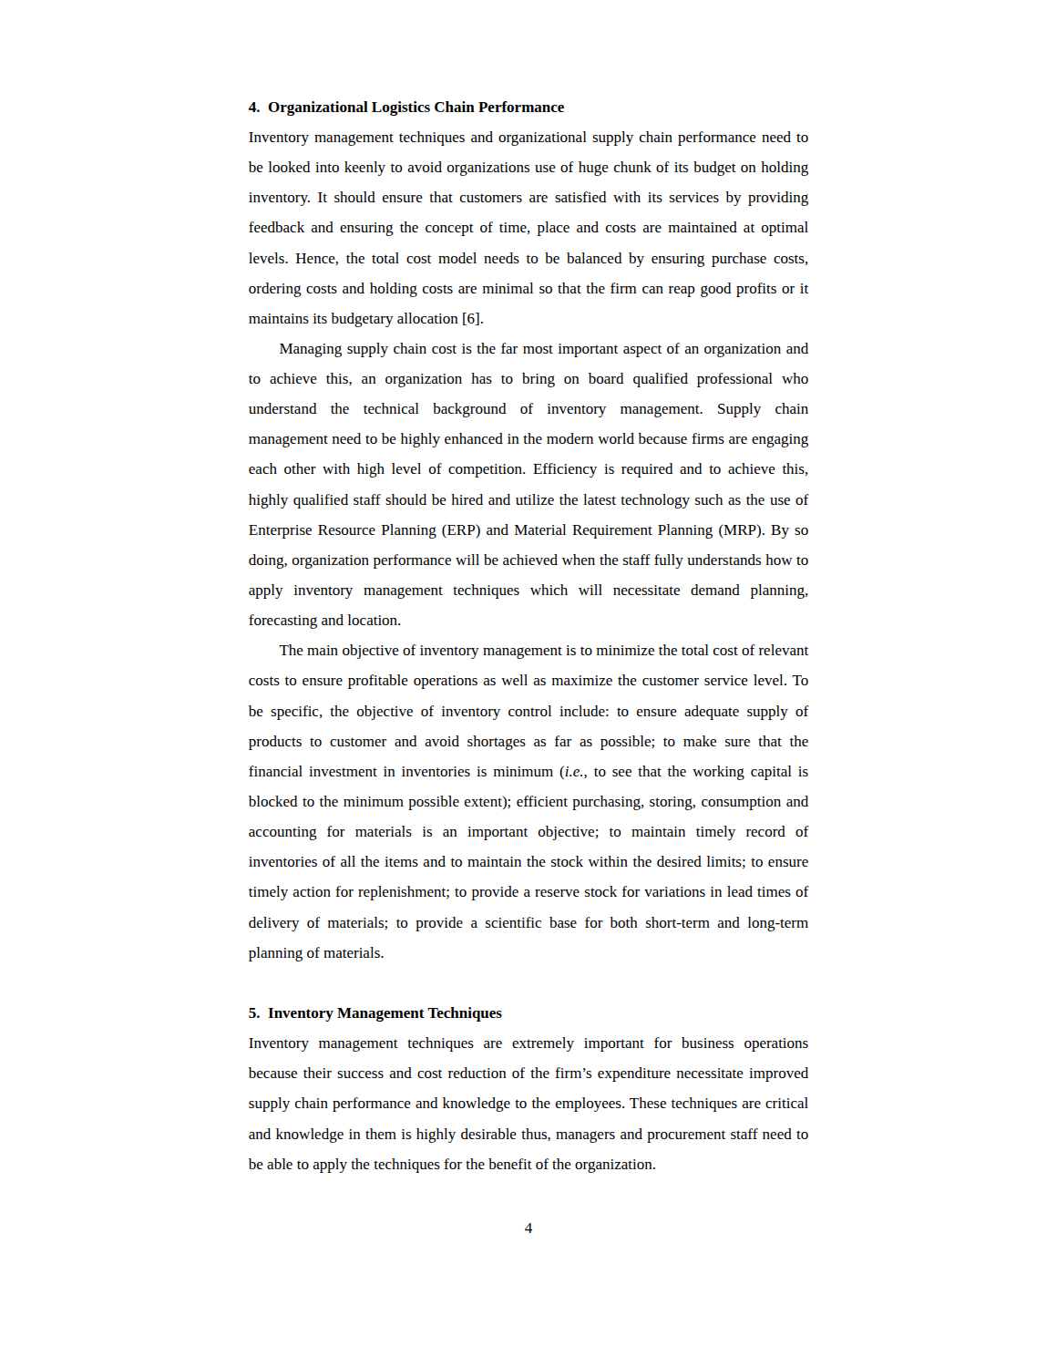4. Organizational Logistics Chain Performance
Inventory management techniques and organizational supply chain performance need to be looked into keenly to avoid organizations use of huge chunk of its budget on holding inventory. It should ensure that customers are satisfied with its services by providing feedback and ensuring the concept of time, place and costs are maintained at optimal levels. Hence, the total cost model needs to be balanced by ensuring purchase costs, ordering costs and holding costs are minimal so that the firm can reap good profits or it maintains its budgetary allocation [6].
Managing supply chain cost is the far most important aspect of an organization and to achieve this, an organization has to bring on board qualified professional who understand the technical background of inventory management. Supply chain management need to be highly enhanced in the modern world because firms are engaging each other with high level of competition. Efficiency is required and to achieve this, highly qualified staff should be hired and utilize the latest technology such as the use of Enterprise Resource Planning (ERP) and Material Requirement Planning (MRP). By so doing, organization performance will be achieved when the staff fully understands how to apply inventory management techniques which will necessitate demand planning, forecasting and location.
The main objective of inventory management is to minimize the total cost of relevant costs to ensure profitable operations as well as maximize the customer service level. To be specific, the objective of inventory control include: to ensure adequate supply of products to customer and avoid shortages as far as possible; to make sure that the financial investment in inventories is minimum (i.e., to see that the working capital is blocked to the minimum possible extent); efficient purchasing, storing, consumption and accounting for materials is an important objective; to maintain timely record of inventories of all the items and to maintain the stock within the desired limits; to ensure timely action for replenishment; to provide a reserve stock for variations in lead times of delivery of materials; to provide a scientific base for both short-term and long-term planning of materials.
5. Inventory Management Techniques
Inventory management techniques are extremely important for business operations because their success and cost reduction of the firm’s expenditure necessitate improved supply chain performance and knowledge to the employees. These techniques are critical and knowledge in them is highly desirable thus, managers and procurement staff need to be able to apply the techniques for the benefit of the organization.
4